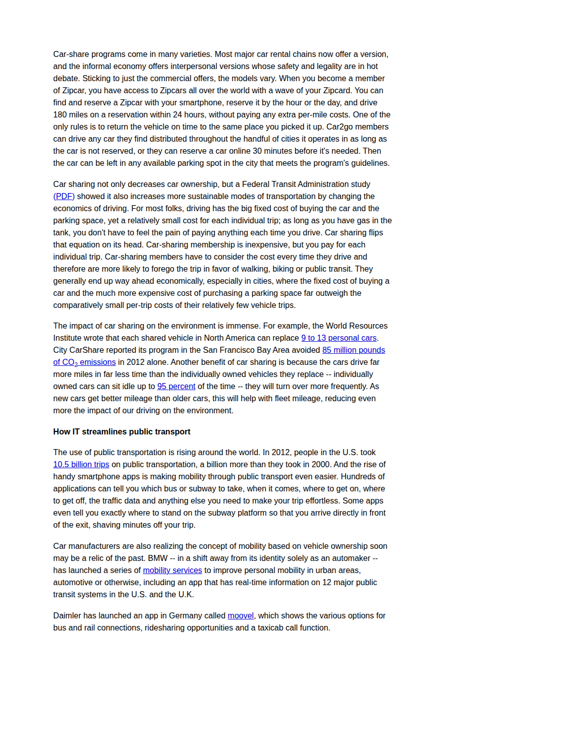Car-share programs come in many varieties. Most major car rental chains now offer a version, and the informal economy offers interpersonal versions whose safety and legality are in hot debate. Sticking to just the commercial offers, the models vary. When you become a member of Zipcar, you have access to Zipcars all over the world with a wave of your Zipcard. You can find and reserve a Zipcar with your smartphone, reserve it by the hour or the day, and drive 180 miles on a reservation within 24 hours, without paying any extra per-mile costs. One of the only rules is to return the vehicle on time to the same place you picked it up. Car2go members can drive any car they find distributed throughout the handful of cities it operates in as long as the car is not reserved, or they can reserve a car online 30 minutes before it's needed. Then the car can be left in any available parking spot in the city that meets the program's guidelines.
Car sharing not only decreases car ownership, but a Federal Transit Administration study (PDF) showed it also increases more sustainable modes of transportation by changing the economics of driving. For most folks, driving has the big fixed cost of buying the car and the parking space, yet a relatively small cost for each individual trip; as long as you have gas in the tank, you don't have to feel the pain of paying anything each time you drive. Car sharing flips that equation on its head. Car-sharing membership is inexpensive, but you pay for each individual trip. Car-sharing members have to consider the cost every time they drive and therefore are more likely to forego the trip in favor of walking, biking or public transit. They generally end up way ahead economically, especially in cities, where the fixed cost of buying a car and the much more expensive cost of purchasing a parking space far outweigh the comparatively small per-trip costs of their relatively few vehicle trips.
The impact of car sharing on the environment is immense. For example, the World Resources Institute wrote that each shared vehicle in North America can replace 9 to 13 personal cars. City CarShare reported its program in the San Francisco Bay Area avoided 85 million pounds of CO2 emissions in 2012 alone. Another benefit of car sharing is because the cars drive far more miles in far less time than the individually owned vehicles they replace -- individually owned cars can sit idle up to 95 percent of the time -- they will turn over more frequently. As new cars get better mileage than older cars, this will help with fleet mileage, reducing even more the impact of our driving on the environment.
How IT streamlines public transport
The use of public transportation is rising around the world. In 2012, people in the U.S. took 10.5 billion trips on public transportation, a billion more than they took in 2000. And the rise of handy smartphone apps is making mobility through public transport even easier. Hundreds of applications can tell you which bus or subway to take, when it comes, where to get on, where to get off, the traffic data and anything else you need to make your trip effortless. Some apps even tell you exactly where to stand on the subway platform so that you arrive directly in front of the exit, shaving minutes off your trip.
Car manufacturers are also realizing the concept of mobility based on vehicle ownership soon may be a relic of the past. BMW -- in a shift away from its identity solely as an automaker -- has launched a series of mobility services to improve personal mobility in urban areas, automotive or otherwise, including an app that has real-time information on 12 major public transit systems in the U.S. and the U.K.
Daimler has launched an app in Germany called moovel, which shows the various options for bus and rail connections, ridesharing opportunities and a taxicab call function.